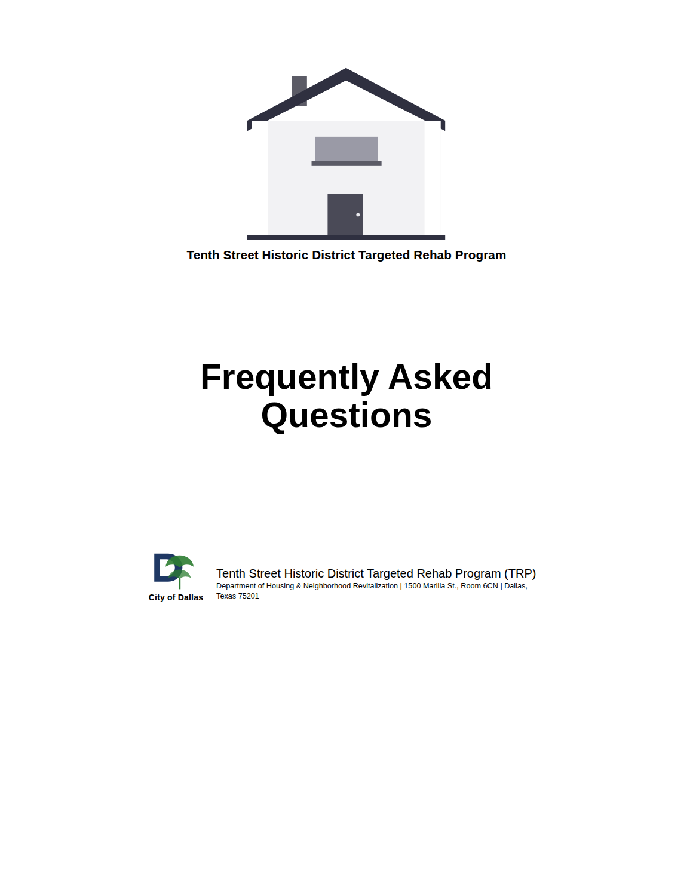Tenth Street Historic District Targeted Rehab Program
Frequently Asked Questions
City of Dallas
Tenth Street Historic District Targeted Rehab Program (TRP)
Department of Housing & Neighborhood Revitalization | 1500 Marilla St., Room 6CN | Dallas, Texas 75201